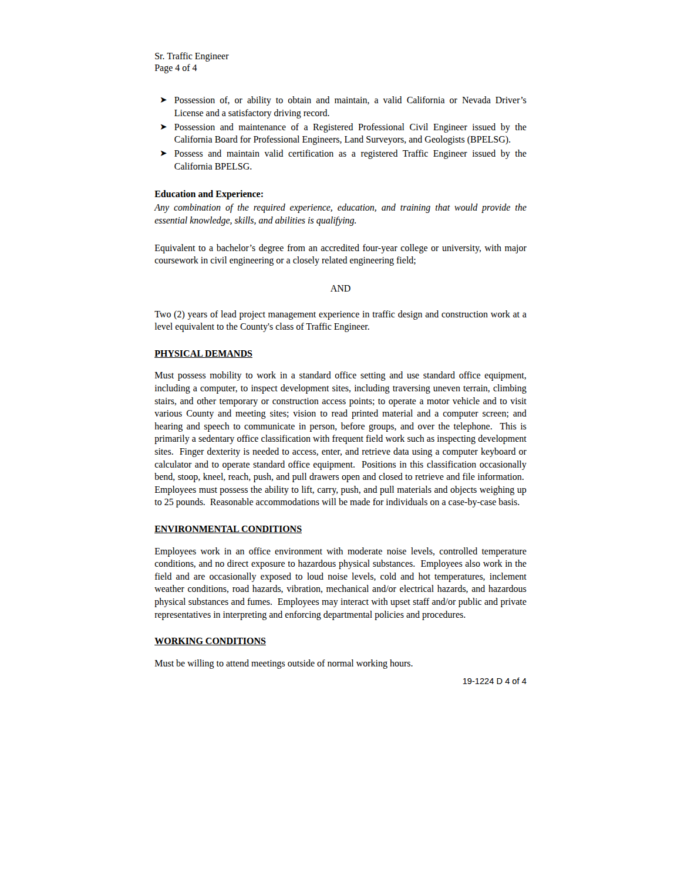Sr. Traffic Engineer
Page 4 of 4
Possession of, or ability to obtain and maintain, a valid California or Nevada Driver’s License and a satisfactory driving record.
Possession and maintenance of a Registered Professional Civil Engineer issued by the California Board for Professional Engineers, Land Surveyors, and Geologists (BPELSG).
Possess and maintain valid certification as a registered Traffic Engineer issued by the California BPELSG.
Education and Experience:
Any combination of the required experience, education, and training that would provide the essential knowledge, skills, and abilities is qualifying.
Equivalent to a bachelor’s degree from an accredited four-year college or university, with major coursework in civil engineering or a closely related engineering field;
AND
Two (2) years of lead project management experience in traffic design and construction work at a level equivalent to the County's class of Traffic Engineer.
PHYSICAL DEMANDS
Must possess mobility to work in a standard office setting and use standard office equipment, including a computer, to inspect development sites, including traversing uneven terrain, climbing stairs, and other temporary or construction access points; to operate a motor vehicle and to visit various County and meeting sites; vision to read printed material and a computer screen; and hearing and speech to communicate in person, before groups, and over the telephone. This is primarily a sedentary office classification with frequent field work such as inspecting development sites. Finger dexterity is needed to access, enter, and retrieve data using a computer keyboard or calculator and to operate standard office equipment. Positions in this classification occasionally bend, stoop, kneel, reach, push, and pull drawers open and closed to retrieve and file information. Employees must possess the ability to lift, carry, push, and pull materials and objects weighing up to 25 pounds. Reasonable accommodations will be made for individuals on a case-by-case basis.
ENVIRONMENTAL CONDITIONS
Employees work in an office environment with moderate noise levels, controlled temperature conditions, and no direct exposure to hazardous physical substances. Employees also work in the field and are occasionally exposed to loud noise levels, cold and hot temperatures, inclement weather conditions, road hazards, vibration, mechanical and/or electrical hazards, and hazardous physical substances and fumes. Employees may interact with upset staff and/or public and private representatives in interpreting and enforcing departmental policies and procedures.
WORKING CONDITIONS
Must be willing to attend meetings outside of normal working hours.
19-1224 D 4 of 4